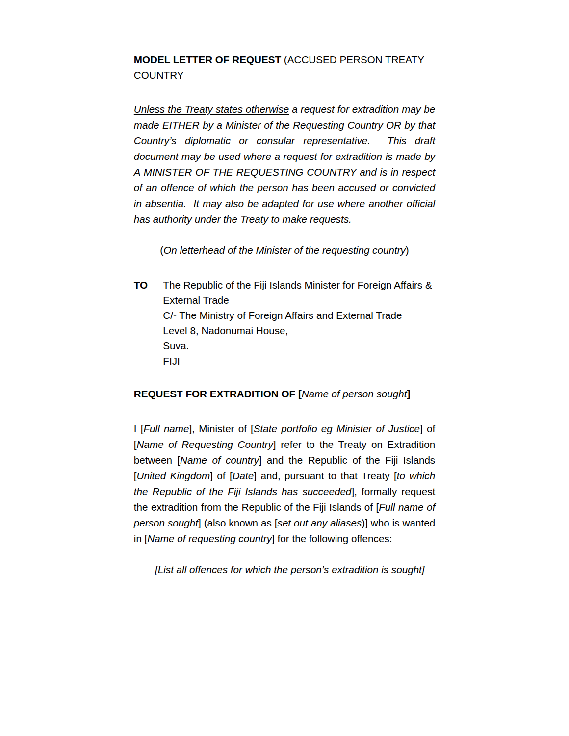MODEL LETTER OF REQUEST (ACCUSED PERSON TREATY COUNTRY
Unless the Treaty states otherwise a request for extradition may be made EITHER by a Minister of the Requesting Country OR by that Country’s diplomatic or consular representative. This draft document may be used where a request for extradition is made by A MINISTER OF THE REQUESTING COUNTRY and is in respect of an offence of which the person has been accused or convicted in absentia. It may also be adapted for use where another official has authority under the Treaty to make requests.
(On letterhead of the Minister of the requesting country)
TO
The Republic of the Fiji Islands Minister for Foreign Affairs & External Trade
C/- The Ministry of Foreign Affairs and External Trade
Level 8, Nadonumai House,
Suva.
FIJI
REQUEST FOR EXTRADITION OF [Name of person sought]
I [Full name], Minister of [State portfolio eg Minister of Justice] of [Name of Requesting Country] refer to the Treaty on Extradition between [Name of country] and the Republic of the Fiji Islands [United Kingdom] of [Date] and, pursuant to that Treaty [to which the Republic of the Fiji Islands has succeeded], formally request the extradition from the Republic of the Fiji Islands of [Full name of person sought] (also known as [set out any aliases)] who is wanted in [Name of requesting country] for the following offences:
[List all offences for which the person’s extradition is sought]